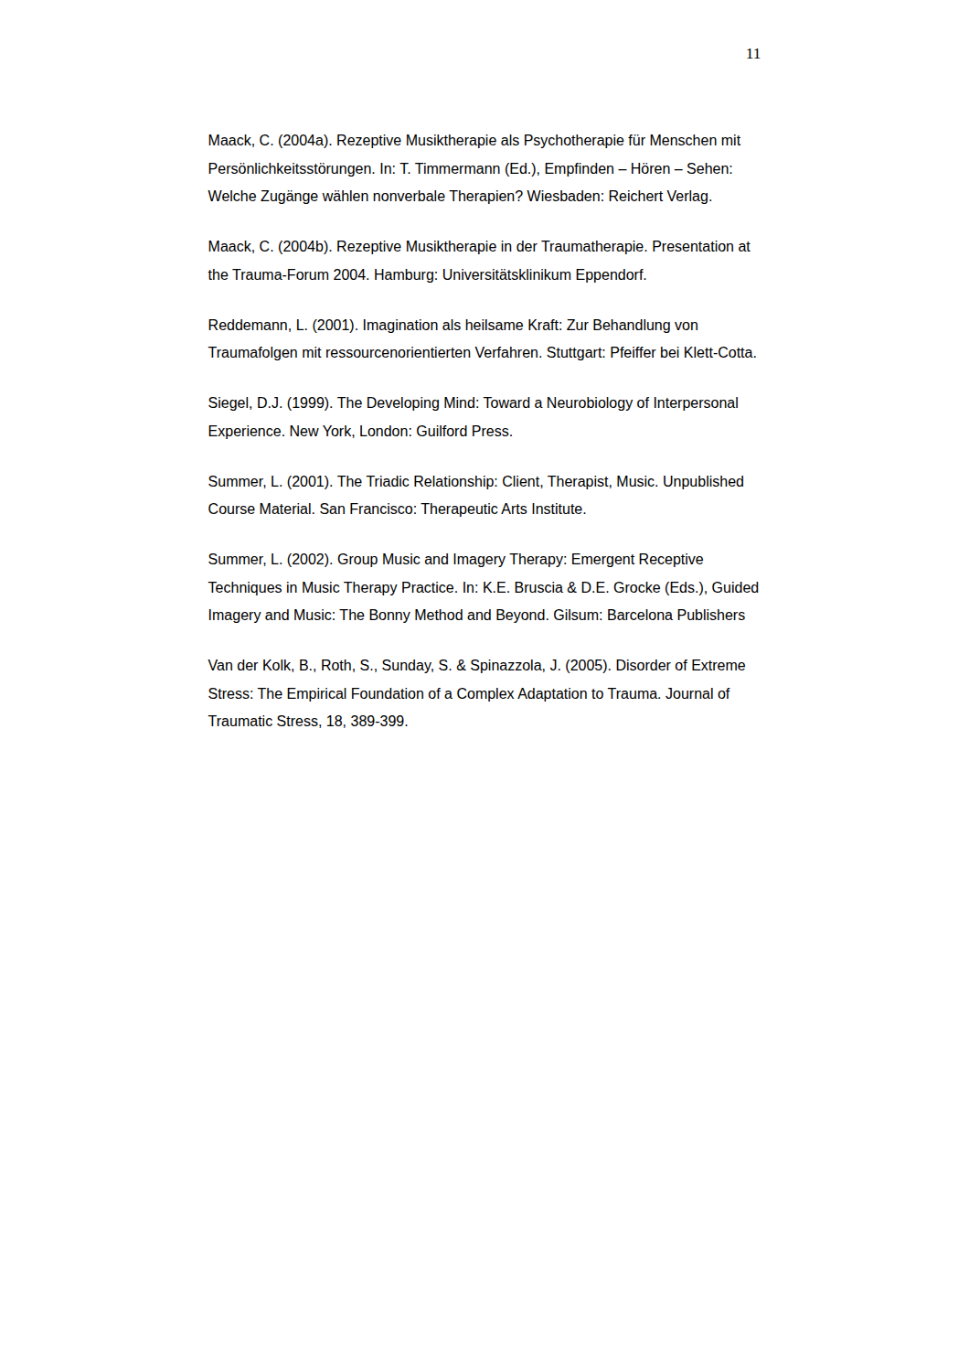11
Maack, C. (2004a). Rezeptive Musiktherapie als Psychotherapie für Menschen mit Persönlichkeitsstörungen. In: T. Timmermann (Ed.), Empfinden – Hören – Sehen: Welche Zugänge wählen nonverbale Therapien? Wiesbaden: Reichert Verlag.
Maack, C. (2004b). Rezeptive Musiktherapie in der Traumatherapie. Presentation at the Trauma-Forum 2004. Hamburg: Universitätsklinikum Eppendorf.
Reddemann, L. (2001). Imagination als heilsame Kraft: Zur Behandlung von Traumafolgen mit ressourcenorientierten Verfahren. Stuttgart: Pfeiffer bei Klett-Cotta.
Siegel, D.J. (1999). The Developing Mind: Toward a Neurobiology of Interpersonal Experience. New York, London: Guilford Press.
Summer, L. (2001). The Triadic Relationship: Client, Therapist, Music. Unpublished Course Material. San Francisco: Therapeutic Arts Institute.
Summer, L. (2002). Group Music and Imagery Therapy: Emergent Receptive Techniques in Music Therapy Practice. In: K.E. Bruscia & D.E. Grocke (Eds.), Guided Imagery and Music: The Bonny Method and Beyond. Gilsum: Barcelona Publishers
Van der Kolk, B., Roth, S., Sunday, S. & Spinazzola, J. (2005). Disorder of Extreme Stress: The Empirical Foundation of a Complex Adaptation to Trauma. Journal of Traumatic Stress, 18, 389-399.